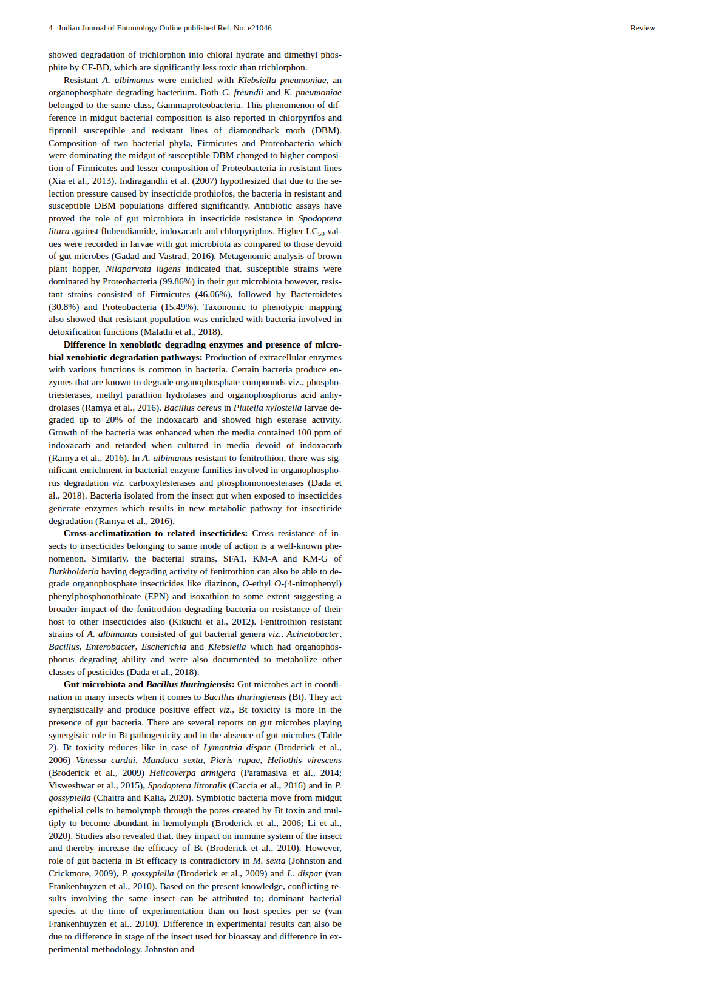4 Indian Journal of Entomology Online published Ref. No. e21046 Review
showed degradation of trichlorphon into chloral hydrate and dimethyl phosphite by CF-BD, which are significantly less toxic than trichlorphon.
Resistant A. albimanus were enriched with Klebsiella pneumoniae, an organophosphate degrading bacterium. Both C. freundii and K. pneumoniae belonged to the same class, Gammaproteobacteria. This phenomenon of difference in midgut bacterial composition is also reported in chlorpyrifos and fipronil susceptible and resistant lines of diamondback moth (DBM). Composition of two bacterial phyla, Firmicutes and Proteobacteria which were dominating the midgut of susceptible DBM changed to higher composition of Firmicutes and lesser composition of Proteobacteria in resistant lines (Xia et al., 2013). Indiragandhi et al. (2007) hypothesized that due to the selection pressure caused by insecticide prothiofos, the bacteria in resistant and susceptible DBM populations differed significantly. Antibiotic assays have proved the role of gut microbiota in insecticide resistance in Spodoptera litura against flubendiamide, indoxacarb and chlorpyriphos. Higher LC50 values were recorded in larvae with gut microbiota as compared to those devoid of gut microbes (Gadad and Vastrad, 2016). Metagenomic analysis of brown plant hopper, Nilaparvata lugens indicated that, susceptible strains were dominated by Proteobacteria (99.86%) in their gut microbiota however, resistant strains consisted of Firmicutes (46.06%), followed by Bacteroidetes (30.8%) and Proteobacteria (15.49%). Taxonomic to phenotypic mapping also showed that resistant population was enriched with bacteria involved in detoxification functions (Malathi et al., 2018).
Difference in xenobiotic degrading enzymes and presence of microbial xenobiotic degradation pathways: Production of extracellular enzymes with various functions is common in bacteria. Certain bacteria produce enzymes that are known to degrade organophosphate compounds viz., phosphotriesterases, methyl parathion hydrolases and organophosphorus acid anhydrolases (Ramya et al., 2016). Bacillus cereus in Plutella xylostella larvae degraded up to 20% of the indoxacarb and showed high esterase activity. Growth of the bacteria was enhanced when the media contained 100 ppm of indoxacarb and retarded when cultured in media devoid of indoxacarb (Ramya et al., 2016). In A. albimanus resistant to fenitrothion, there was significant enrichment in bacterial enzyme families involved in organophosphorus degradation viz. carboxylesterases and phosphomonoesterases (Dada et al., 2018). Bacteria isolated from the insect gut when exposed to insecticides generate enzymes which results in new metabolic pathway for insecticide degradation (Ramya et al., 2016).
Cross-acclimatization to related insecticides: Cross resistance of insects to insecticides belonging to same mode of action is a well-known phenomenon. Similarly, the bacterial strains, SFA1, KM-A and KM-G of Burkholderia having degrading activity of fenitrothion can also be able to degrade organophosphate insecticides like diazinon, O-ethyl O-(4-nitrophenyl) phenylphosphonothioate (EPN) and isoxathion to some extent suggesting a broader impact of the fenitrothion degrading bacteria on resistance of their host to other insecticides also (Kikuchi et al., 2012). Fenitrothion resistant strains of A. albimanus consisted of gut bacterial genera viz., Acinetobacter, Bacillus, Enterobacter, Escherichia and Klebsiella which had organophosphorus degrading ability and were also documented to metabolize other classes of pesticides (Dada et al., 2018).
Gut microbiota and Bacillus thuringiensis: Gut microbes act in coordination in many insects when it comes to Bacillus thuringiensis (Bt). They act synergistically and produce positive effect viz., Bt toxicity is more in the presence of gut bacteria. There are several reports on gut microbes playing synergistic role in Bt pathogenicity and in the absence of gut microbes (Table 2). Bt toxicity reduces like in case of Lymantria dispar (Broderick et al., 2006) Vanessa cardui, Manduca sexta, Pieris rapae, Heliothis virescens (Broderick et al., 2009) Helicoverpa armigera (Paramasiva et al., 2014; Visweshwar et al., 2015), Spodoptera littoralis (Caccia et al., 2016) and in P. gossypiella (Chaitra and Kalia, 2020). Symbiotic bacteria move from midgut epithelial cells to hemolymph through the pores created by Bt toxin and multiply to become abundant in hemolymph (Broderick et al., 2006; Li et al., 2020). Studies also revealed that, they impact on immune system of the insect and thereby increase the efficacy of Bt (Broderick et al., 2010). However, role of gut bacteria in Bt efficacy is contradictory in M. sexta (Johnston and Crickmore, 2009), P. gossypiella (Broderick et al., 2009) and L. dispar (van Frankenhuyzen et al., 2010). Based on the present knowledge, conflicting results involving the same insect can be attributed to; dominant bacterial species at the time of experimentation than on host species per se (van Frankenhuyzen et al., 2010). Difference in experimental results can also be due to difference in stage of the insect used for bioassay and difference in experimental methodology. Johnston and